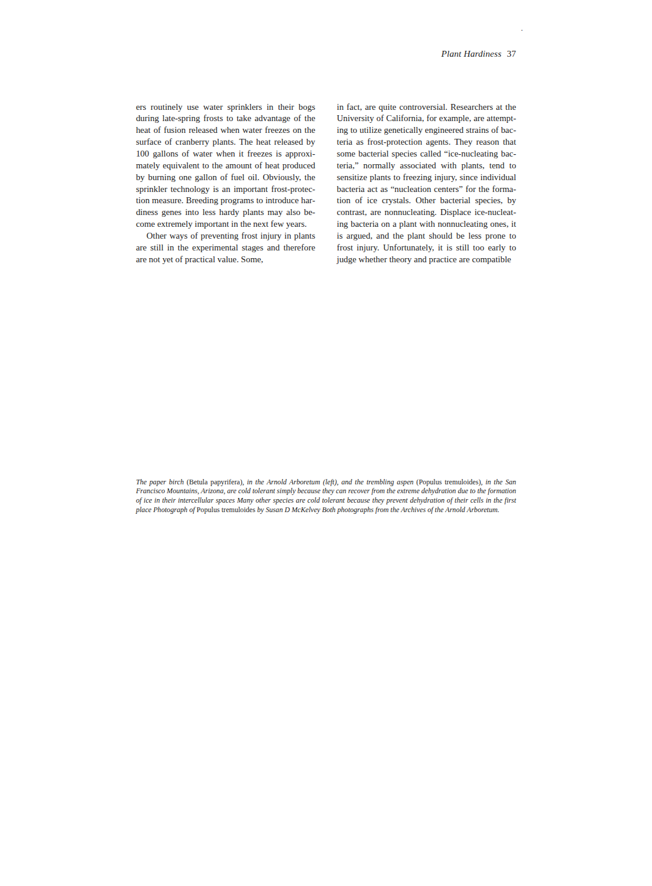.
Plant Hardiness 37
ers routinely use water sprinklers in their bogs during late-spring frosts to take advantage of the heat of fusion released when water freezes on the surface of cranberry plants. The heat released by 100 gallons of water when it freezes is approximately equivalent to the amount of heat produced by burning one gallon of fuel oil. Obviously, the sprinkler technology is an important frost-protection measure. Breeding programs to introduce hardiness genes into less hardy plants may also become extremely important in the next few years.
Other ways of preventing frost injury in plants are still in the experimental stages and therefore are not yet of practical value. Some,
in fact, are quite controversial. Researchers at the University of California, for example, are attempting to utilize genetically engineered strains of bacteria as frost-protection agents. They reason that some bacterial species called “ice-nucleating bacteria,” normally associated with plants, tend to sensitize plants to freezing injury, since individual bacteria act as “nucleation centers” for the formation of ice crystals. Other bacterial species, by contrast, are nonnucleating. Displace ice-nucleating bacteria on a plant with nonnucleating ones, it is argued, and the plant should be less prone to frost injury. Unfortunately, it is still too early to judge whether theory and practice are compatible
The paper birch (Betula papyrifera), in the Arnold Arboretum (left), and the trembling aspen (Populus tremuloides), in the San Francisco Mountains, Arizona, are cold tolerant simply because they can recover from the extreme dehydration due to the formation of ice in their intercellular spaces Many other species are cold tolerant because they prevent dehydration of their cells in the first place Photograph of Populus tremuloides by Susan D McKelvey Both photographs from the Archives of the Arnold Arboretum.